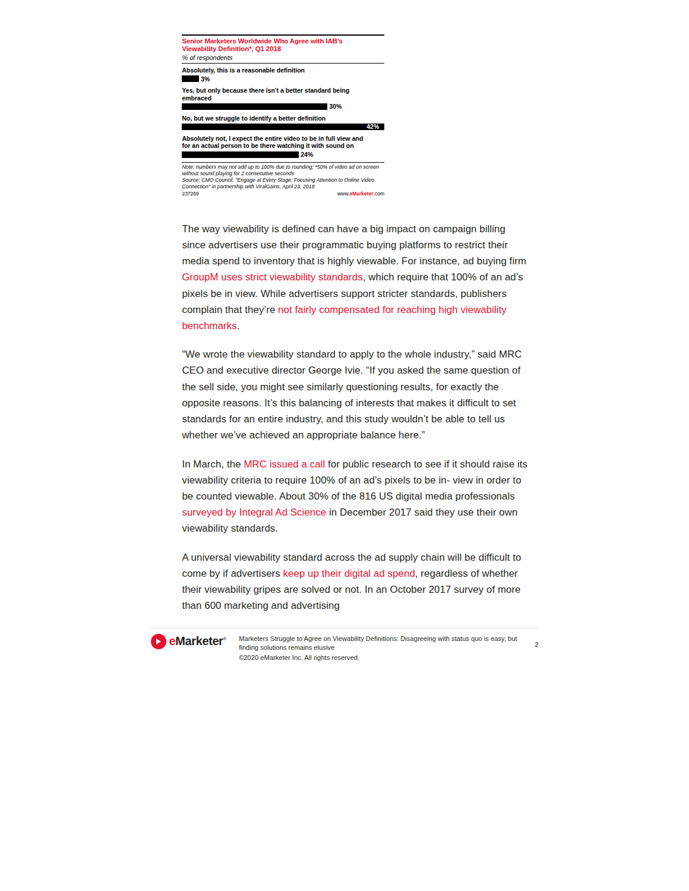Senior Marketers Worldwide Who Agree with IAB's
Viewability Definition*, Q1 2018
% of respondents
Absolutely, this is a reasonable definition
3%
Yes, but only because there isn't a better standard being
embraced
30%
No, but we struggle to identify a better definition
42%
Absolutely not, I expect the entire video to be in full view and
for an actual person to be there watching it with sound on
24%
Note: numbers may not add up to 100% due to rounding; *50% of video ad on screen without sound playing for 2 consecutive seconds
Source: CMO Council, "Engage at Every Stage: Focusing Attention to Online Video Connection" in partnership with ViralGains, April 23, 2018
237269 www.eMarketer.com
The way viewability is defined can have a big impact on campaign billing since advertisers use their programmatic buying platforms to restrict their media spend to inventory that is highly viewable. For instance, ad buying firm GroupM uses strict viewability standards, which require that 100% of an ad’s pixels be in view. While advertisers support stricter standards, publishers complain that they’re not fairly compensated for reaching high viewability benchmarks.
“We wrote the viewability standard to apply to the whole industry,” said MRC CEO and executive director George Ivie. “If you asked the same question of the sell side, you might see similarly questioning results, for exactly the opposite reasons. It’s this balancing of interests that makes it difficult to set standards for an entire industry, and this study wouldn’t be able to tell us whether we’ve achieved an appropriate balance here.”
In March, the MRC issued a call for public research to see if it should raise its viewability criteria to require 100% of an ad’s pixels to be in- view in order to be counted viewable. About 30% of the 816 US digital media professionals surveyed by Integral Ad Science in December 2017 said they use their own viewability standards.
A universal viewability standard across the ad supply chain will be difficult to come by if advertisers keep up their digital ad spend, regardless of whether their viewability gripes are solved or not. In an October 2017 survey of more than 600 marketing and advertising
e Marketer®
Marketers Struggle to Agree on Viewability Definitions: Disagreeing with status quo is easy, but finding solutions remains elusive
©2020 eMarketer Inc. All rights reserved.
2